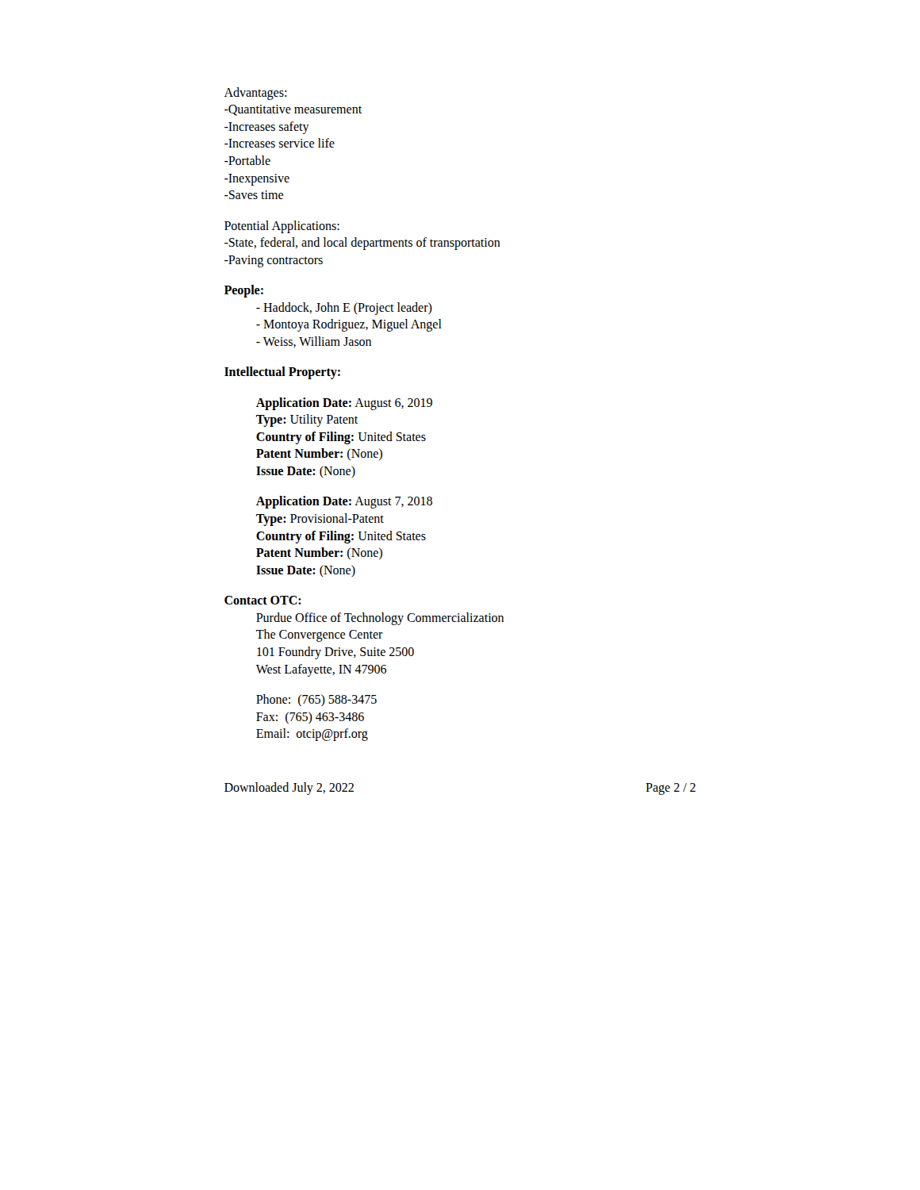Advantages:
-Quantitative measurement
-Increases safety
-Increases service life
-Portable
-Inexpensive
-Saves time
Potential Applications:
-State, federal, and local departments of transportation
-Paving contractors
People:
- Haddock, John E (Project leader)
- Montoya Rodriguez, Miguel Angel
- Weiss, William Jason
Intellectual Property:
Application Date: August 6, 2019
Type: Utility Patent
Country of Filing: United States
Patent Number: (None)
Issue Date: (None)
Application Date: August 7, 2018
Type: Provisional-Patent
Country of Filing: United States
Patent Number: (None)
Issue Date: (None)
Contact OTC:
Purdue Office of Technology Commercialization
The Convergence Center
101 Foundry Drive, Suite 2500
West Lafayette, IN 47906
Phone: (765) 588-3475
Fax: (765) 463-3486
Email: otcip@prf.org
Downloaded July 2, 2022 Page 2 / 2